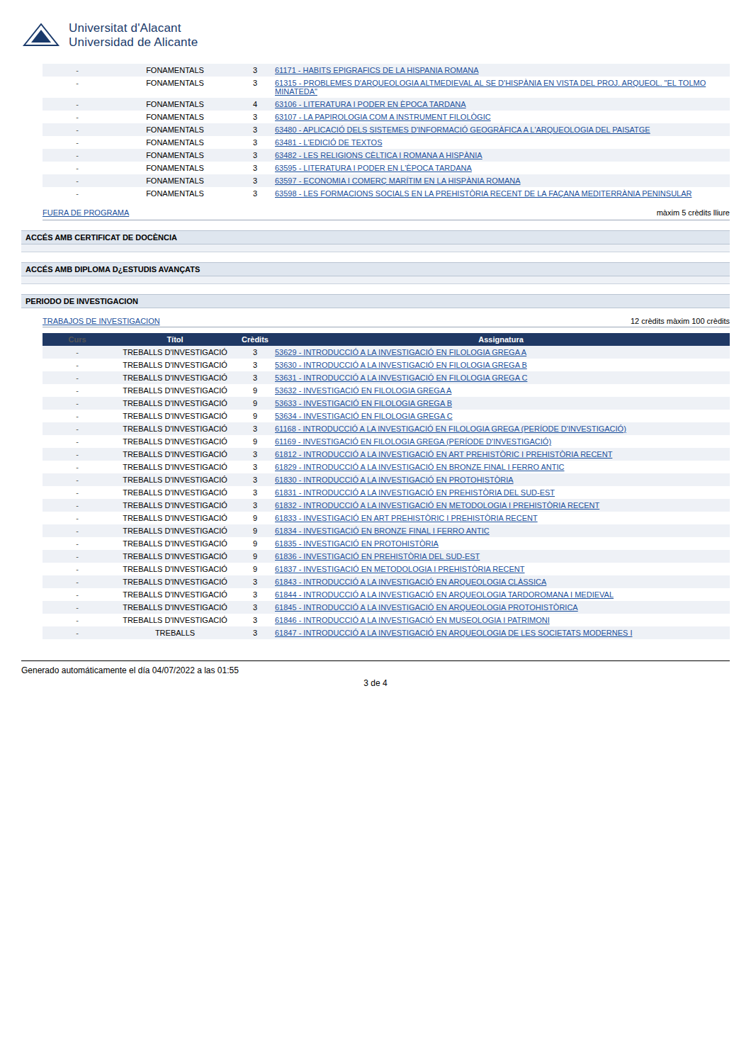Universitat d'Alacant
Universidad de Alicante
| - | FONAMENTALS | 3 | 61171 - HABITS EPIGRAFICS DE LA HISPANIA ROMANA |
| - | FONAMENTALS | 3 | 61315 - PROBLEMES D'ARQUEOLOGIA ALTMEDIEVAL AL SE D'HISPÀNIA EN VISTA DEL PROJ. ARQUEOL. "EL TOLMO MINATEDA" |
| - | FONAMENTALS | 4 | 63106 - LITERATURA I PODER EN ÈPOCA TARDANA |
| - | FONAMENTALS | 3 | 63107 - LA PAPIROLOGIA COM A INSTRUMENT FILOLÒGIC |
| - | FONAMENTALS | 3 | 63480 - APLICACIÓ DELS SISTEMES D'INFORMACIÓ GEOGRÀFICA A L'ARQUEOLOGIA DEL PAISATGE |
| - | FONAMENTALS | 3 | 63481 - L'EDICIÓ DE TEXTOS |
| - | FONAMENTALS | 3 | 63482 - LES RELIGIONS CÈLTICA I ROMANA A HISPÀNIA |
| - | FONAMENTALS | 3 | 63595 - LITERATURA I PODER EN L'ÈPOCA TARDANA |
| - | FONAMENTALS | 3 | 63597 - ECONOMIA I COMERÇ MARÍTIM EN LA HISPÀNIA ROMANA |
| - | FONAMENTALS | 3 | 63598 - LES FORMACIONS SOCIALS EN LA PREHISTÒRIA RECENT DE LA FAÇANA MEDITERRÀNIA PENINSULAR |
FUERA DE PROGRAMA màxim 5 crèdits lliure
ACCÉS AMB CERTIFICAT DE DOCÈNCIA
ACCÉS AMB DIPLOMA D¿ESTUDIS AVANÇATS
PERIODO DE INVESTIGACION
TRABAJOS DE INVESTIGACION 12 crèdits màxim 100 crèdits
| Curs | Títol | Crèdits | Assignatura |
| - | TREBALLS D'INVESTIGACIÓ | 3 | 53629 - INTRODUCCIÓ A LA INVESTIGACIÓ EN FILOLOGIA GREGA A |
| - | TREBALLS D'INVESTIGACIÓ | 3 | 53630 - INTRODUCCIÓ A LA INVESTIGACIÓ EN FILOLOGIA GREGA B |
| - | TREBALLS D'INVESTIGACIÓ | 3 | 53631 - INTRODUCCIÓ A LA INVESTIGACIÓ EN FILOLOGIA GREGA C |
| - | TREBALLS D'INVESTIGACIÓ | 9 | 53632 - INVESTIGACIÓ EN FILOLOGIA GREGA A |
| - | TREBALLS D'INVESTIGACIÓ | 9 | 53633 - INVESTIGACIÓ EN FILOLOGIA GREGA B |
| - | TREBALLS D'INVESTIGACIÓ | 9 | 53634 - INVESTIGACIÓ EN FILOLOGIA GREGA C |
| - | TREBALLS D'INVESTIGACIÓ | 3 | 61168 - INTRODUCCIÓ A LA INVESTIGACIÓ EN FILOLOGIA GREGA (PERÍODE D'INVESTIGACIÓ) |
| - | TREBALLS D'INVESTIGACIÓ | 9 | 61169 - INVESTIGACIÓ EN FILOLOGIA GREGA (PERÍODE D'INVESTIGACIÓ) |
| - | TREBALLS D'INVESTIGACIÓ | 3 | 61812 - INTRODUCCIÓ A LA INVESTIGACIÓ EN ART PREHISTÒRIC I PREHISTÒRIA RECENT |
| - | TREBALLS D'INVESTIGACIÓ | 3 | 61829 - INTRODUCCIÓ A LA INVESTIGACIÓ EN BRONZE FINAL I FERRO ANTIC |
| - | TREBALLS D'INVESTIGACIÓ | 3 | 61830 - INTRODUCCIÓ A LA INVESTIGACIÓ EN PROTOHISTÒRIA |
| - | TREBALLS D'INVESTIGACIÓ | 3 | 61831 - INTRODUCCIÓ A LA INVESTIGACIÓ EN PREHISTÒRIA DEL SUD-EST |
| - | TREBALLS D'INVESTIGACIÓ | 3 | 61832 - INTRODUCCIÓ A LA INVESTIGACIÓ EN METODOLOGIA I PREHISTÒRIA RECENT |
| - | TREBALLS D'INVESTIGACIÓ | 9 | 61833 - INVESTIGACIÓ EN ART PREHISTÒRIC I PREHISTÒRIA RECENT |
| - | TREBALLS D'INVESTIGACIÓ | 9 | 61834 - INVESTIGACIÓ EN BRONZE FINAL I FERRO ANTIC |
| - | TREBALLS D'INVESTIGACIÓ | 9 | 61835 - INVESTIGACIÓ EN PROTOHISTÒRIA |
| - | TREBALLS D'INVESTIGACIÓ | 9 | 61836 - INVESTIGACIÓ EN PREHISTÒRIA DEL SUD-EST |
| - | TREBALLS D'INVESTIGACIÓ | 9 | 61837 - INVESTIGACIÓ EN METODOLOGIA I PREHISTÒRIA RECENT |
| - | TREBALLS D'INVESTIGACIÓ | 3 | 61843 - INTRODUCCIÓ A LA INVESTIGACIÓ EN ARQUEOLOGIA CLÀSSICA |
| - | TREBALLS D'INVESTIGACIÓ | 3 | 61844 - INTRODUCCIÓ A LA INVESTIGACIÓ EN ARQUEOLOGIA TARDOROMANA I MEDIEVAL |
| - | TREBALLS D'INVESTIGACIÓ | 3 | 61845 - INTRODUCCIÓ A LA INVESTIGACIÓ EN ARQUEOLOGIA PROTOHISTÒRICA |
| - | TREBALLS D'INVESTIGACIÓ | 3 | 61846 - INTRODUCCIÓ A LA INVESTIGACIÓ EN MUSEOLOGIA I PATRIMONI |
| - | TREBALLS | 3 | 61847 - INTRODUCCIÓ A LA INVESTIGACIÓ EN ARQUEOLOGIA DE LES SOCIETATS MODERNES I |
Generado automáticamente el día 04/07/2022 a las 01:55
3 de 4